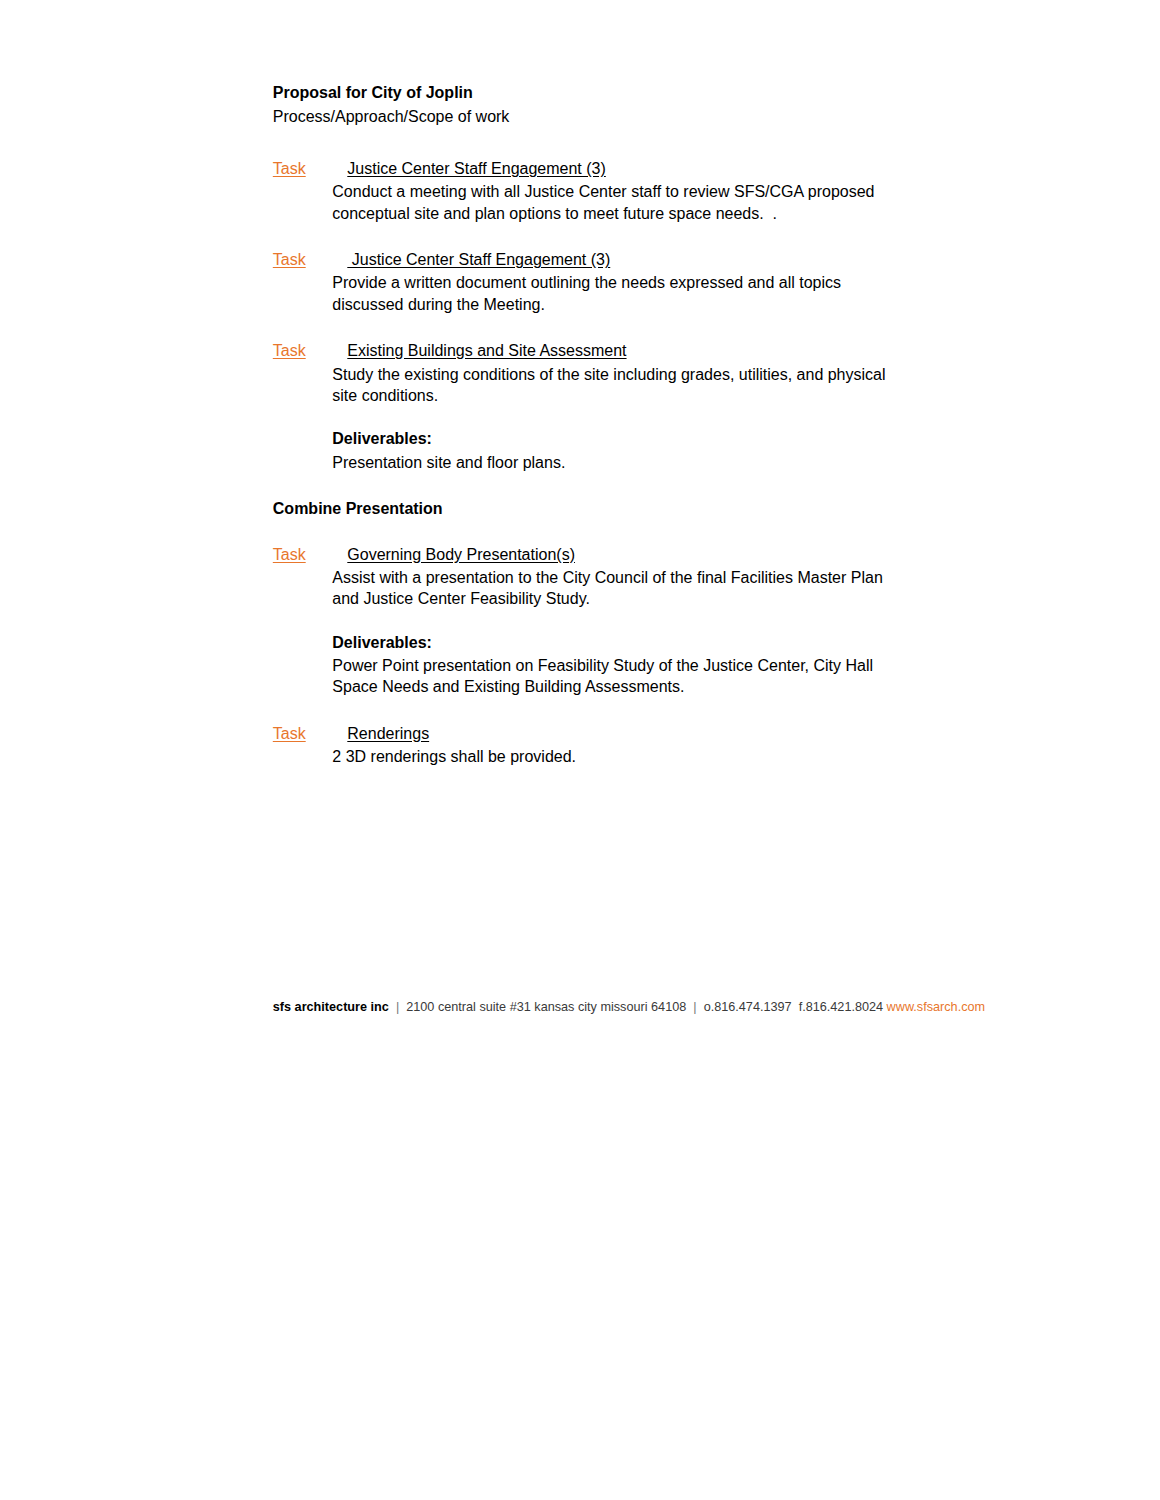Proposal for City of Joplin
Process/Approach/Scope of work
Task Justice Center Staff Engagement (3)
Conduct a meeting with all Justice Center staff to review SFS/CGA proposed conceptual site and plan options to meet future space needs. .
Task Justice Center Staff Engagement (3)
Provide a written document outlining the needs expressed and all topics discussed during the Meeting.
Task Existing Buildings and Site Assessment
Study the existing conditions of the site including grades, utilities, and physical site conditions.
Deliverables:
Presentation site and floor plans.
Combine Presentation
Task Governing Body Presentation(s)
Assist with a presentation to the City Council of the final Facilities Master Plan and Justice Center Feasibility Study.
Deliverables:
Power Point presentation on Feasibility Study of the Justice Center, City Hall Space Needs and Existing Building Assessments.
Task Renderings
2 3D renderings shall be provided.
sfs architecture inc | 2100 central suite #31 kansas city missouri 64108 | o.816.474.1397 f.816.421.8024 www.sfsarch.com